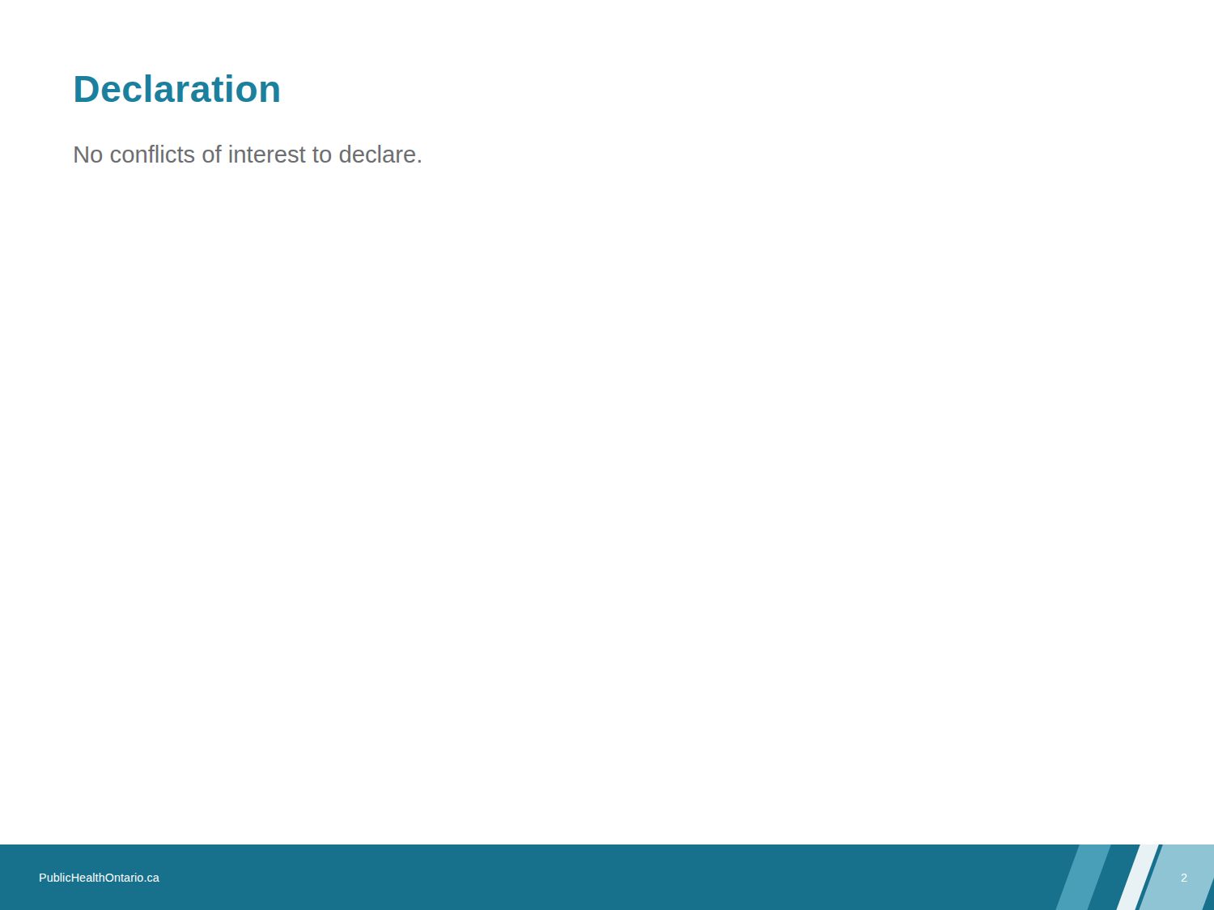Declaration
No conflicts of interest to declare.
PublicHealthOntario.ca 2